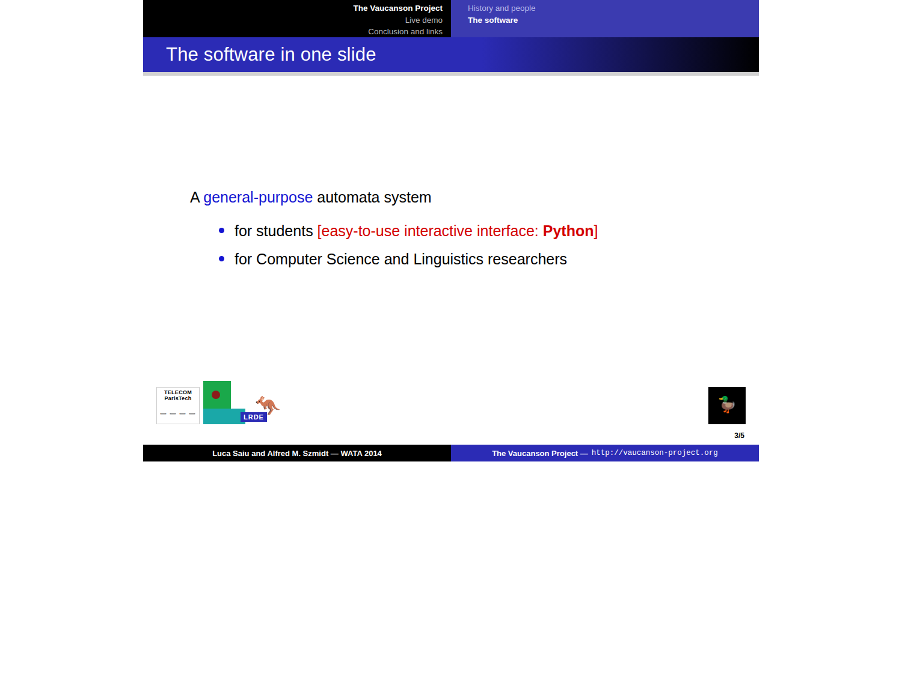The Vaucanson Project Live demo Conclusion and links
History and people The software
The software in one slide
A general-purpose automata system
for students [easy-to-use interactive interface: Python]
for Computer Science and Linguistics researchers
TELECOM ParisTech 一 一 一 一
LRDE
🦘
🦆
3/5
Luca Saiu and Alfred M. Szmidt — WATA 2014
The Vaucanson Project — http://vaucanson-project.org